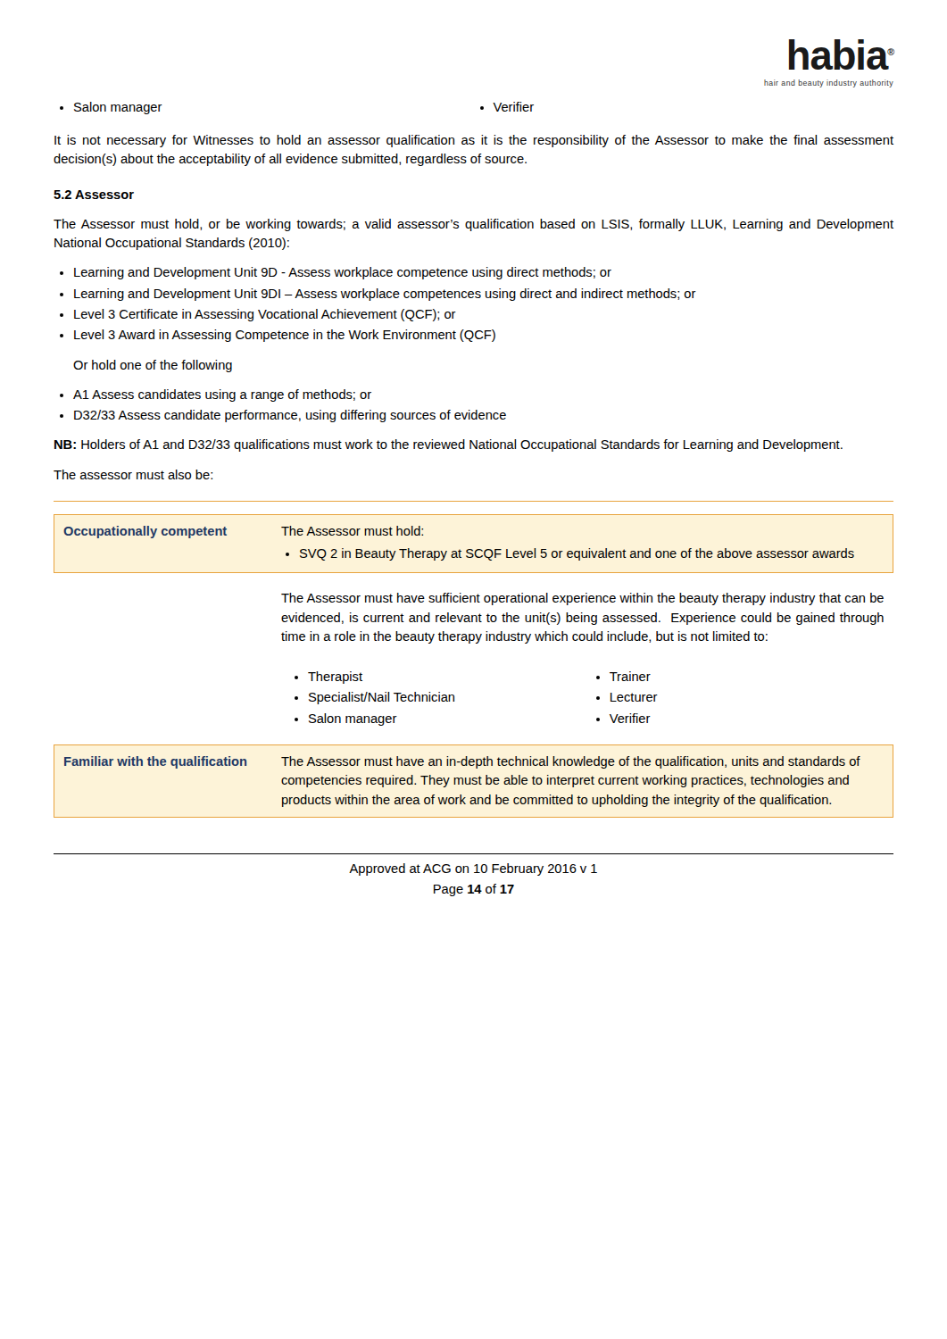habia®
hair and beauty industry authority
| Salon manager | Verifier |
It is not necessary for Witnesses to hold an assessor qualification as it is the responsibility of the Assessor to make the final assessment decision(s) about the acceptability of all evidence submitted, regardless of source.
5.2 Assessor
The Assessor must hold, or be working towards; a valid assessor’s qualification based on LSIS, formally LLUK, Learning and Development National Occupational Standards (2010):
Learning and Development Unit 9D - Assess workplace competence using direct methods; or
Learning and Development Unit 9DI – Assess workplace competences using direct and indirect methods; or
Level 3 Certificate in Assessing Vocational Achievement (QCF); or
Level 3 Award in Assessing Competence in the Work Environment (QCF)
Or hold one of the following
A1 Assess candidates using a range of methods; or
D32/33 Assess candidate performance, using differing sources of evidence
NB: Holders of A1 and D32/33 qualifications must work to the reviewed National Occupational Standards for Learning and Development.
The assessor must also be:
| Occupationally competent | The Assessor must hold: SVQ 2 in Beauty Therapy at SCQF Level 5 or equivalent and one of the above assessor awards |
| | The Assessor must have sufficient operational experience within the beauty therapy industry that can be evidenced, is current and relevant to the unit(s) being assessed. Experience could be gained through time in a role in the beauty therapy industry which could include, but is not limited to: / Therapist Specialist/Nail Technician Salon manager / Trainer Lecturer Verifier / |
| Familiar with the qualification | The Assessor must have an in-depth technical knowledge of the qualification, units and standards of competencies required. They must be able to interpret current working practices, technologies and products within the area of work and be committed to upholding the integrity of the qualification. |
Approved at ACG on 10 February 2016 v 1
Page 14 of 17